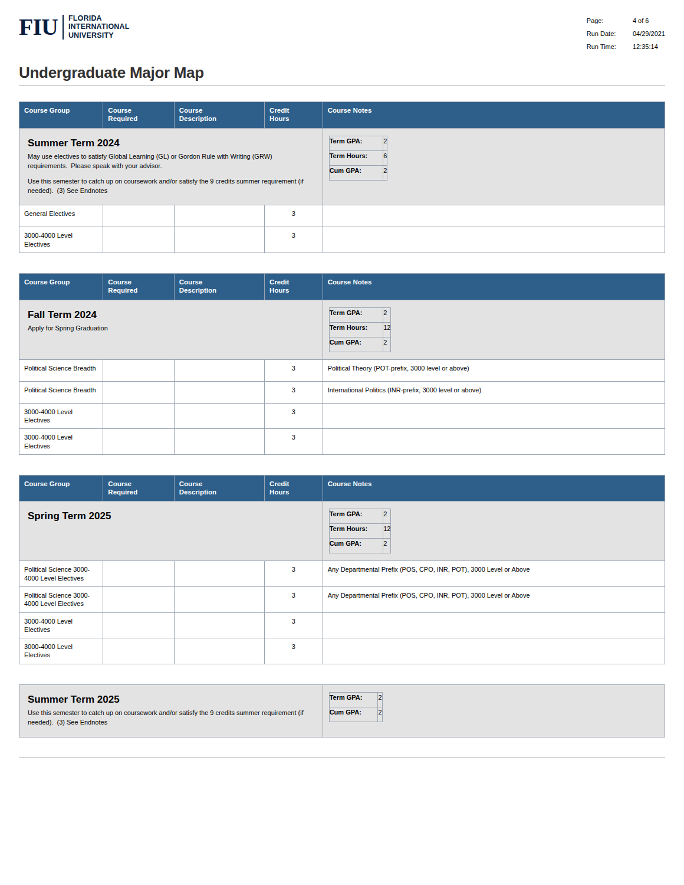FIU
FLORIDA
INTERNATIONAL
UNIVERSITY
| Page: | 4 of 6 |
| Run Date: | 04/29/2021 |
| Run Time: | 12:35:14 |
Undergraduate Major Map
| Summer Term 2024 May use electives to satisfy Global Learning (GL) or Gordon Rule with Writing (GRW) requirements. Please speak with your advisor. Use this semester to catch up on coursework and/or satisfy the 9 credits summer requirement (if needed). (3) See Endnotes | / Term GPA: / 2 / / Term Hours: / 6 / / Cum GPA: / 2 / |
| Course Group | Course Required | Course Description | Credit Hours | Course Notes |
| General Electives | | | 3 | |
| 3000-4000 Level Electives | | | 3 | |
| Fall Term 2024 Apply for Spring Graduation | / Term GPA: / 2 / / Term Hours: / 12 / / Cum GPA: / 2 / |
| Course Group | Course Required | Course Description | Credit Hours | Course Notes |
| Political Science Breadth | | | 3 | Political Theory (POT-prefix, 3000 level or above) |
| Political Science Breadth | | | 3 | International Politics (INR-prefix, 3000 level or above) |
| 3000-4000 Level Electives | | | 3 | |
| 3000-4000 Level Electives | | | 3 | |
| Spring Term 2025 | / Term GPA: / 2 / / Term Hours: / 12 / / Cum GPA: / 2 / |
| Course Group | Course Required | Course Description | Credit Hours | Course Notes |
| Political Science 3000-4000 Level Electives | | | 3 | Any Departmental Prefix (POS, CPO, INR, POT), 3000 Level or Above |
| Political Science 3000-4000 Level Electives | | | 3 | Any Departmental Prefix (POS, CPO, INR, POT), 3000 Level or Above |
| 3000-4000 Level Electives | | | 3 | |
| 3000-4000 Level Electives | | | 3 | |
| Summer Term 2025 Use this semester to catch up on coursework and/or satisfy the 9 credits summer requirement (if needed). (3) See Endnotes | / Term GPA: / 2 / / Cum GPA: / 2 / |